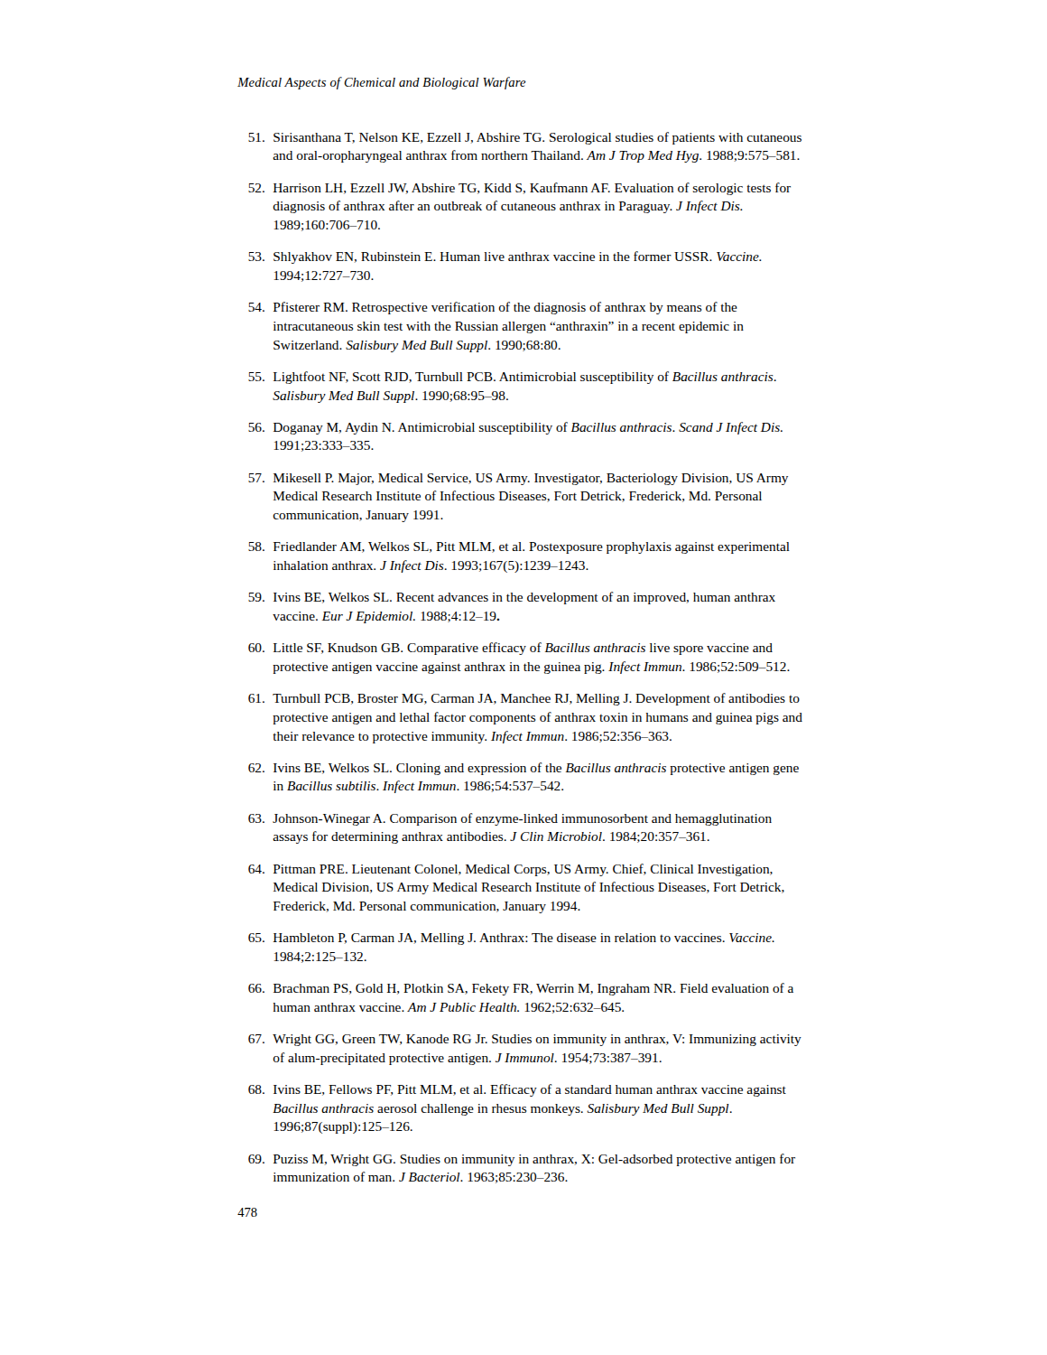Medical Aspects of Chemical and Biological Warfare
51. Sirisanthana T, Nelson KE, Ezzell J, Abshire TG. Serological studies of patients with cutaneous and oral-oropharyngeal anthrax from northern Thailand. Am J Trop Med Hyg. 1988;9:575–581.
52. Harrison LH, Ezzell JW, Abshire TG, Kidd S, Kaufmann AF. Evaluation of serologic tests for diagnosis of anthrax after an outbreak of cutaneous anthrax in Paraguay. J Infect Dis. 1989;160:706–710.
53. Shlyakhov EN, Rubinstein E. Human live anthrax vaccine in the former USSR. Vaccine. 1994;12:727–730.
54. Pfisterer RM. Retrospective verification of the diagnosis of anthrax by means of the intracutaneous skin test with the Russian allergen “anthraxin” in a recent epidemic in Switzerland. Salisbury Med Bull Suppl. 1990;68:80.
55. Lightfoot NF, Scott RJD, Turnbull PCB. Antimicrobial susceptibility of Bacillus anthracis. Salisbury Med Bull Suppl. 1990;68:95–98.
56. Doganay M, Aydin N. Antimicrobial susceptibility of Bacillus anthracis. Scand J Infect Dis. 1991;23:333–335.
57. Mikesell P. Major, Medical Service, US Army. Investigator, Bacteriology Division, US Army Medical Research Institute of Infectious Diseases, Fort Detrick, Frederick, Md. Personal communication, January 1991.
58. Friedlander AM, Welkos SL, Pitt MLM, et al. Postexposure prophylaxis against experimental inhalation anthrax. J Infect Dis. 1993;167(5):1239–1243.
59. Ivins BE, Welkos SL. Recent advances in the development of an improved, human anthrax vaccine. Eur J Epidemiol. 1988;4:12–19.
60. Little SF, Knudson GB. Comparative efficacy of Bacillus anthracis live spore vaccine and protective antigen vaccine against anthrax in the guinea pig. Infect Immun. 1986;52:509–512.
61. Turnbull PCB, Broster MG, Carman JA, Manchee RJ, Melling J. Development of antibodies to protective antigen and lethal factor components of anthrax toxin in humans and guinea pigs and their relevance to protective immunity. Infect Immun. 1986;52:356–363.
62. Ivins BE, Welkos SL. Cloning and expression of the Bacillus anthracis protective antigen gene in Bacillus subtilis. Infect Immun. 1986;54:537–542.
63. Johnson-Winegar A. Comparison of enzyme-linked immunosorbent and hemagglutination assays for determining anthrax antibodies. J Clin Microbiol. 1984;20:357–361.
64. Pittman PRE. Lieutenant Colonel, Medical Corps, US Army. Chief, Clinical Investigation, Medical Division, US Army Medical Research Institute of Infectious Diseases, Fort Detrick, Frederick, Md. Personal communication, January 1994.
65. Hambleton P, Carman JA, Melling J. Anthrax: The disease in relation to vaccines. Vaccine. 1984;2:125–132.
66. Brachman PS, Gold H, Plotkin SA, Fekety FR, Werrin M, Ingraham NR. Field evaluation of a human anthrax vaccine. Am J Public Health. 1962;52:632–645.
67. Wright GG, Green TW, Kanode RG Jr. Studies on immunity in anthrax, V: Immunizing activity of alum-precipitated protective antigen. J Immunol. 1954;73:387–391.
68. Ivins BE, Fellows PF, Pitt MLM, et al. Efficacy of a standard human anthrax vaccine against Bacillus anthracis aerosol challenge in rhesus monkeys. Salisbury Med Bull Suppl. 1996;87(suppl):125–126.
69. Puziss M, Wright GG. Studies on immunity in anthrax, X: Gel-adsorbed protective antigen for immunization of man. J Bacteriol. 1963;85:230–236.
478